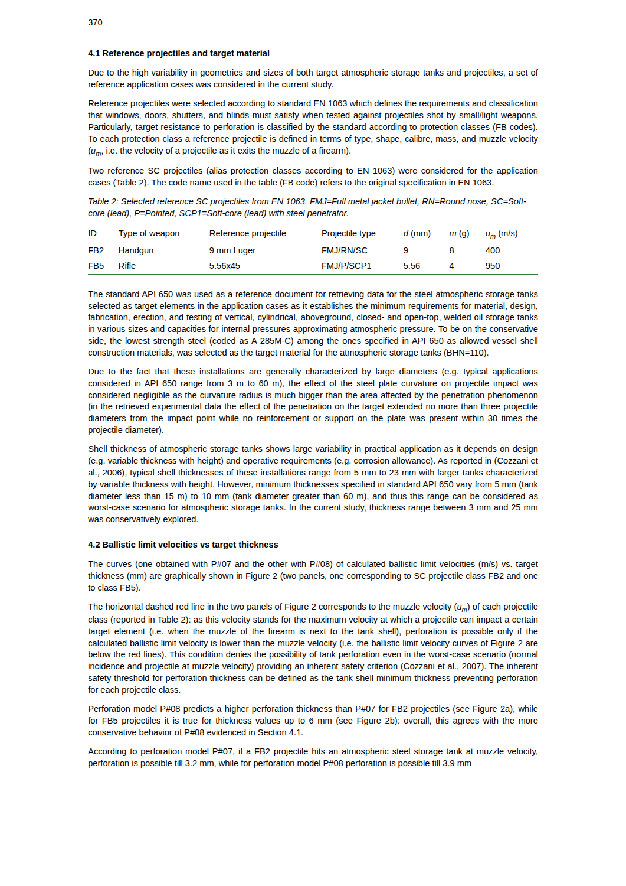370
4.1 Reference projectiles and target material
Due to the high variability in geometries and sizes of both target atmospheric storage tanks and projectiles, a set of reference application cases was considered in the current study.
Reference projectiles were selected according to standard EN 1063 which defines the requirements and classification that windows, doors, shutters, and blinds must satisfy when tested against projectiles shot by small/light weapons. Particularly, target resistance to perforation is classified by the standard according to protection classes (FB codes). To each protection class a reference projectile is defined in terms of type, shape, calibre, mass, and muzzle velocity (um, i.e. the velocity of a projectile as it exits the muzzle of a firearm).
Two reference SC projectiles (alias protection classes according to EN 1063) were considered for the application cases (Table 2). The code name used in the table (FB code) refers to the original specification in EN 1063.
Table 2: Selected reference SC projectiles from EN 1063. FMJ=Full metal jacket bullet, RN=Round nose, SC=Soft-core (lead), P=Pointed, SCP1=Soft-core (lead) with steel penetrator.
| ID | Type of weapon | Reference projectile | Projectile type | d (mm) | m (g) | u m (m/s) |
| --- | --- | --- | --- | --- | --- | --- |
| FB2 | Handgun | 9 mm Luger | FMJ/RN/SC | 9 | 8 | 400 |
| FB5 | Rifle | 5.56x45 | FMJ/P/SCP1 | 5.56 | 4 | 950 |
The standard API 650 was used as a reference document for retrieving data for the steel atmospheric storage tanks selected as target elements in the application cases as it establishes the minimum requirements for material, design, fabrication, erection, and testing of vertical, cylindrical, aboveground, closed- and open-top, welded oil storage tanks in various sizes and capacities for internal pressures approximating atmospheric pressure. To be on the conservative side, the lowest strength steel (coded as A 285M-C) among the ones specified in API 650 as allowed vessel shell construction materials, was selected as the target material for the atmospheric storage tanks (BHN=110).
Due to the fact that these installations are generally characterized by large diameters (e.g. typical applications considered in API 650 range from 3 m to 60 m), the effect of the steel plate curvature on projectile impact was considered negligible as the curvature radius is much bigger than the area affected by the penetration phenomenon (in the retrieved experimental data the effect of the penetration on the target extended no more than three projectile diameters from the impact point while no reinforcement or support on the plate was present within 30 times the projectile diameter).
Shell thickness of atmospheric storage tanks shows large variability in practical application as it depends on design (e.g. variable thickness with height) and operative requirements (e.g. corrosion allowance). As reported in (Cozzani et al., 2006), typical shell thicknesses of these installations range from 5 mm to 23 mm with larger tanks characterized by variable thickness with height. However, minimum thicknesses specified in standard API 650 vary from 5 mm (tank diameter less than 15 m) to 10 mm (tank diameter greater than 60 m), and thus this range can be considered as worst-case scenario for atmospheric storage tanks. In the current study, thickness range between 3 mm and 25 mm was conservatively explored.
4.2 Ballistic limit velocities vs target thickness
The curves (one obtained with P#07 and the other with P#08) of calculated ballistic limit velocities (m/s) vs. target thickness (mm) are graphically shown in Figure 2 (two panels, one corresponding to SC projectile class FB2 and one to class FB5).
The horizontal dashed red line in the two panels of Figure 2 corresponds to the muzzle velocity (um) of each projectile class (reported in Table 2): as this velocity stands for the maximum velocity at which a projectile can impact a certain target element (i.e. when the muzzle of the firearm is next to the tank shell), perforation is possible only if the calculated ballistic limit velocity is lower than the muzzle velocity (i.e. the ballistic limit velocity curves of Figure 2 are below the red lines). This condition denies the possibility of tank perforation even in the worst-case scenario (normal incidence and projectile at muzzle velocity) providing an inherent safety criterion (Cozzani et al., 2007). The inherent safety threshold for perforation thickness can be defined as the tank shell minimum thickness preventing perforation for each projectile class.
Perforation model P#08 predicts a higher perforation thickness than P#07 for FB2 projectiles (see Figure 2a), while for FB5 projectiles it is true for thickness values up to 6 mm (see Figure 2b): overall, this agrees with the more conservative behavior of P#08 evidenced in Section 4.1.
According to perforation model P#07, if a FB2 projectile hits an atmospheric steel storage tank at muzzle velocity, perforation is possible till 3.2 mm, while for perforation model P#08 perforation is possible till 3.9 mm